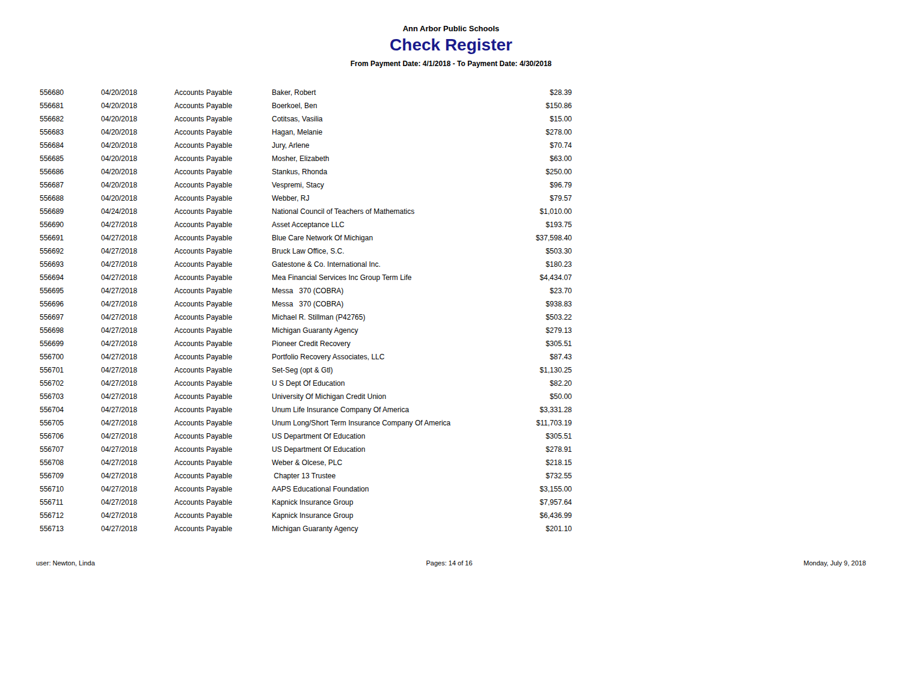Ann Arbor Public Schools
Check Register
From Payment Date: 4/1/2018 - To Payment Date: 4/30/2018
| 556680 | 04/20/2018 | Accounts Payable | Baker, Robert | $28.39 | |
| 556681 | 04/20/2018 | Accounts Payable | Boerkoel, Ben | $150.86 | |
| 556682 | 04/20/2018 | Accounts Payable | Cotitsas, Vasilia | $15.00 | |
| 556683 | 04/20/2018 | Accounts Payable | Hagan, Melanie | $278.00 | |
| 556684 | 04/20/2018 | Accounts Payable | Jury, Arlene | $70.74 | |
| 556685 | 04/20/2018 | Accounts Payable | Mosher, Elizabeth | $63.00 | |
| 556686 | 04/20/2018 | Accounts Payable | Stankus, Rhonda | $250.00 | |
| 556687 | 04/20/2018 | Accounts Payable | Vespremi, Stacy | $96.79 | |
| 556688 | 04/20/2018 | Accounts Payable | Webber, RJ | $79.57 | |
| 556689 | 04/24/2018 | Accounts Payable | National Council of Teachers of Mathematics | $1,010.00 | |
| 556690 | 04/27/2018 | Accounts Payable | Asset Acceptance LLC | $193.75 | |
| 556691 | 04/27/2018 | Accounts Payable | Blue Care Network Of Michigan | $37,598.40 | |
| 556692 | 04/27/2018 | Accounts Payable | Bruck Law Office, S.C. | $503.30 | |
| 556693 | 04/27/2018 | Accounts Payable | Gatestone & Co. International Inc. | $180.23 | |
| 556694 | 04/27/2018 | Accounts Payable | Mea Financial Services Inc Group Term Life | $4,434.07 | |
| 556695 | 04/27/2018 | Accounts Payable | Messa 370 (COBRA) | $23.70 | |
| 556696 | 04/27/2018 | Accounts Payable | Messa 370 (COBRA) | $938.83 | |
| 556697 | 04/27/2018 | Accounts Payable | Michael R. Stillman (P42765) | $503.22 | |
| 556698 | 04/27/2018 | Accounts Payable | Michigan Guaranty Agency | $279.13 | |
| 556699 | 04/27/2018 | Accounts Payable | Pioneer Credit Recovery | $305.51 | |
| 556700 | 04/27/2018 | Accounts Payable | Portfolio Recovery Associates, LLC | $87.43 | |
| 556701 | 04/27/2018 | Accounts Payable | Set-Seg (opt & Gtl) | $1,130.25 | |
| 556702 | 04/27/2018 | Accounts Payable | U S Dept Of Education | $82.20 | |
| 556703 | 04/27/2018 | Accounts Payable | University Of Michigan Credit Union | $50.00 | |
| 556704 | 04/27/2018 | Accounts Payable | Unum Life Insurance Company Of America | $3,331.28 | |
| 556705 | 04/27/2018 | Accounts Payable | Unum Long/Short Term Insurance Company Of America | $11,703.19 | |
| 556706 | 04/27/2018 | Accounts Payable | US Department Of Education | $305.51 | |
| 556707 | 04/27/2018 | Accounts Payable | US Department Of Education | $278.91 | |
| 556708 | 04/27/2018 | Accounts Payable | Weber & Olcese, PLC | $218.15 | |
| 556709 | 04/27/2018 | Accounts Payable | Chapter 13 Trustee | $732.55 | |
| 556710 | 04/27/2018 | Accounts Payable | AAPS Educational Foundation | $3,155.00 | |
| 556711 | 04/27/2018 | Accounts Payable | Kapnick Insurance Group | $7,957.64 | |
| 556712 | 04/27/2018 | Accounts Payable | Kapnick Insurance Group | $6,436.99 | |
| 556713 | 04/27/2018 | Accounts Payable | Michigan Guaranty Agency | $201.10 | |
user: Newton, Linda
Pages: 14 of 16
Monday, July 9, 2018